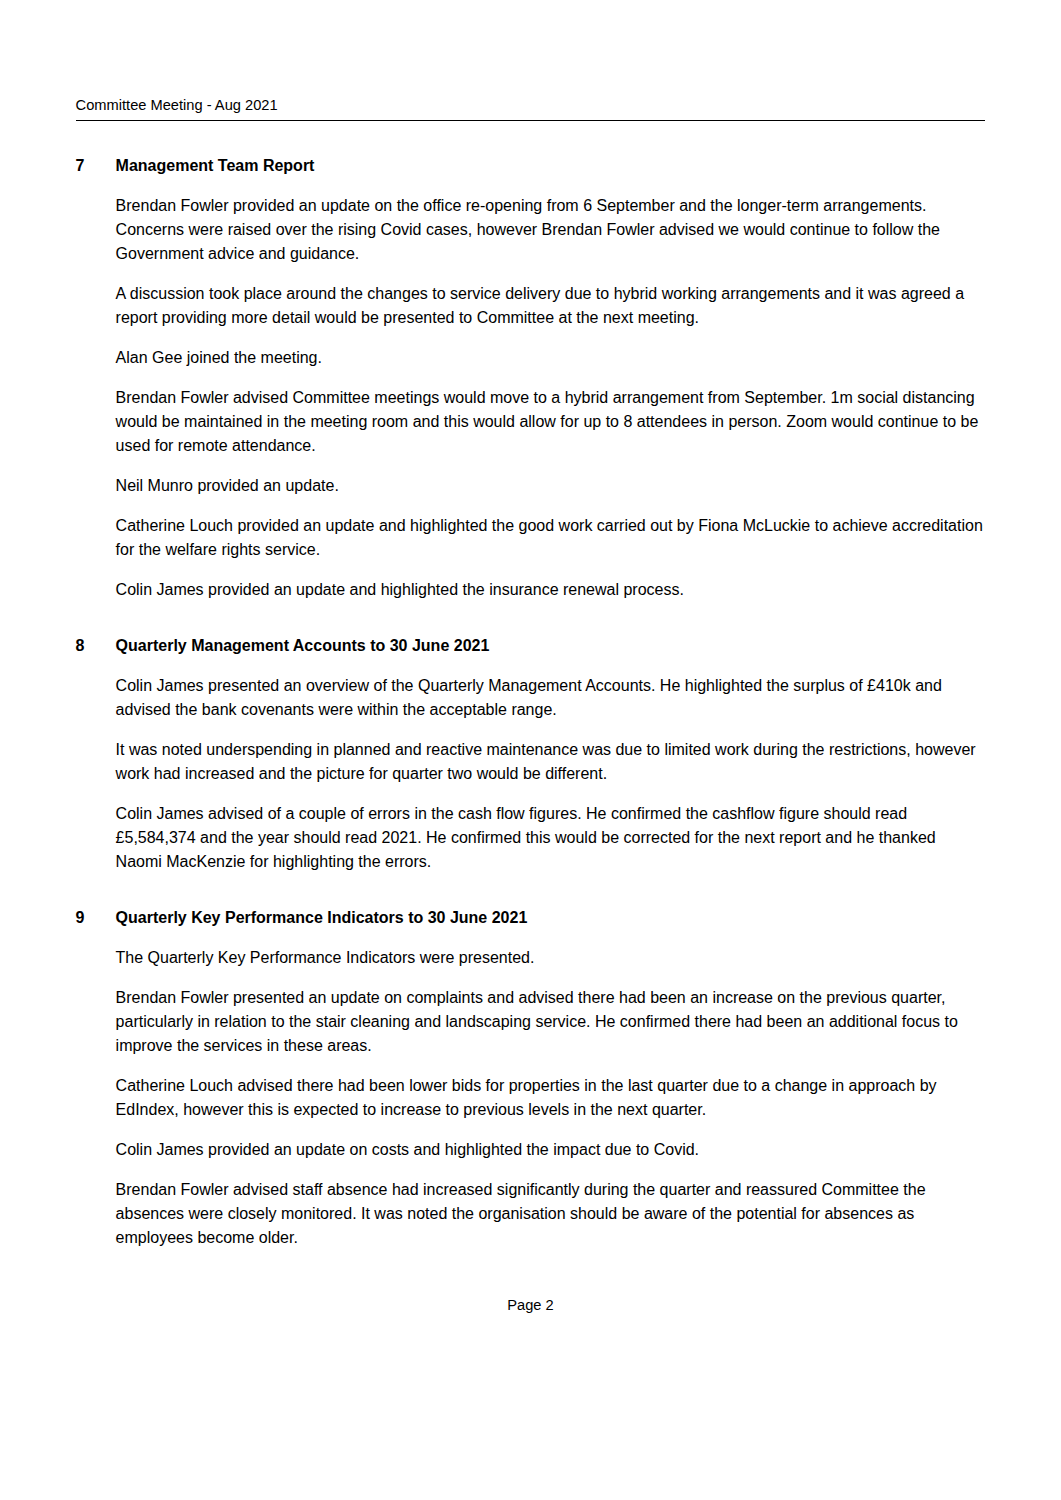Committee Meeting - Aug 2021
7 Management Team Report
Brendan Fowler provided an update on the office re-opening from 6 September and the longer-term arrangements. Concerns were raised over the rising Covid cases, however Brendan Fowler advised we would continue to follow the Government advice and guidance.
A discussion took place around the changes to service delivery due to hybrid working arrangements and it was agreed a report providing more detail would be presented to Committee at the next meeting.
Alan Gee joined the meeting.
Brendan Fowler advised Committee meetings would move to a hybrid arrangement from September. 1m social distancing would be maintained in the meeting room and this would allow for up to 8 attendees in person. Zoom would continue to be used for remote attendance.
Neil Munro provided an update.
Catherine Louch provided an update and highlighted the good work carried out by Fiona McLuckie to achieve accreditation for the welfare rights service.
Colin James provided an update and highlighted the insurance renewal process.
8 Quarterly Management Accounts to 30 June 2021
Colin James presented an overview of the Quarterly Management Accounts. He highlighted the surplus of £410k and advised the bank covenants were within the acceptable range.
It was noted underspending in planned and reactive maintenance was due to limited work during the restrictions, however work had increased and the picture for quarter two would be different.
Colin James advised of a couple of errors in the cash flow figures. He confirmed the cashflow figure should read £5,584,374 and the year should read 2021. He confirmed this would be corrected for the next report and he thanked Naomi MacKenzie for highlighting the errors.
9 Quarterly Key Performance Indicators to 30 June 2021
The Quarterly Key Performance Indicators were presented.
Brendan Fowler presented an update on complaints and advised there had been an increase on the previous quarter, particularly in relation to the stair cleaning and landscaping service. He confirmed there had been an additional focus to improve the services in these areas.
Catherine Louch advised there had been lower bids for properties in the last quarter due to a change in approach by EdIndex, however this is expected to increase to previous levels in the next quarter.
Colin James provided an update on costs and highlighted the impact due to Covid.
Brendan Fowler advised staff absence had increased significantly during the quarter and reassured Committee the absences were closely monitored. It was noted the organisation should be aware of the potential for absences as employees become older.
Page 2